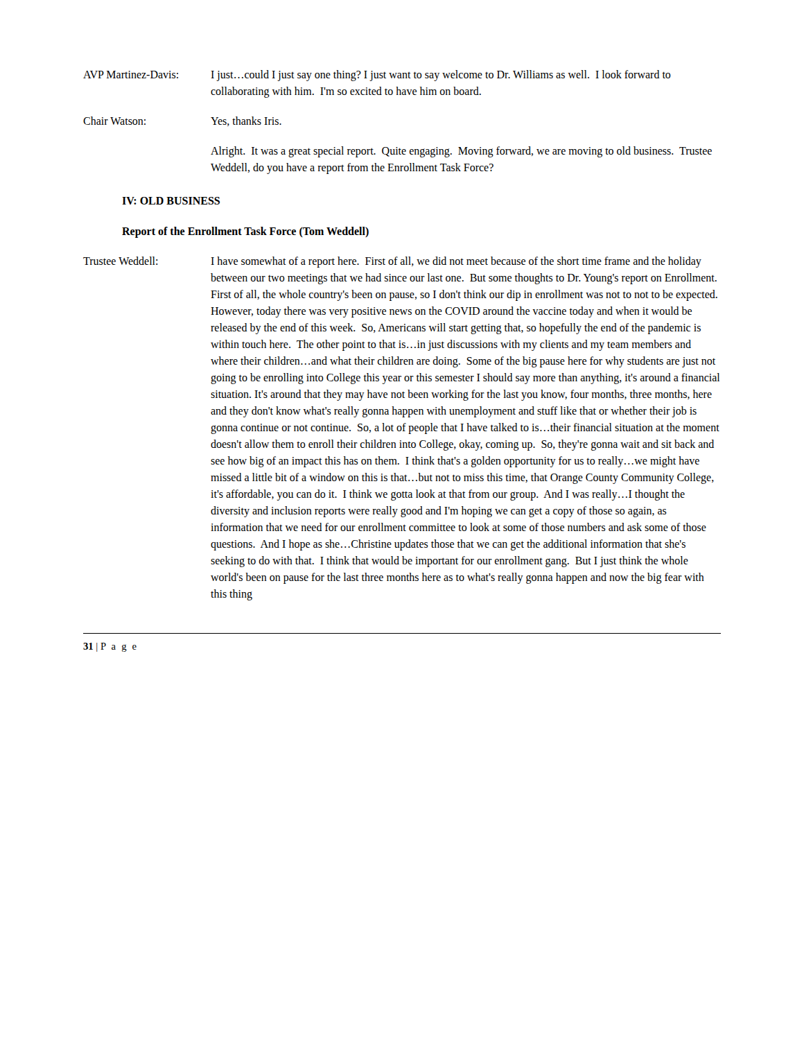AVP Martinez-Davis:
I just…could I just say one thing? I just want to say welcome to Dr. Williams as well. I look forward to collaborating with him. I'm so excited to have him on board.
Chair Watson:
Yes, thanks Iris.
Alright. It was a great special report. Quite engaging. Moving forward, we are moving to old business. Trustee Weddell, do you have a report from the Enrollment Task Force?
IV: OLD BUSINESS
Report of the Enrollment Task Force (Tom Weddell)
Trustee Weddell:
I have somewhat of a report here. First of all, we did not meet because of the short time frame and the holiday between our two meetings that we had since our last one. But some thoughts to Dr. Young's report on Enrollment. First of all, the whole country's been on pause, so I don't think our dip in enrollment was not to not to be expected. However, today there was very positive news on the COVID around the vaccine today and when it would be released by the end of this week. So, Americans will start getting that, so hopefully the end of the pandemic is within touch here. The other point to that is…in just discussions with my clients and my team members and where their children…and what their children are doing. Some of the big pause here for why students are just not going to be enrolling into College this year or this semester I should say more than anything, it's around a financial situation. It's around that they may have not been working for the last you know, four months, three months, here and they don't know what's really gonna happen with unemployment and stuff like that or whether their job is gonna continue or not continue. So, a lot of people that I have talked to is…their financial situation at the moment doesn't allow them to enroll their children into College, okay, coming up. So, they're gonna wait and sit back and see how big of an impact this has on them. I think that's a golden opportunity for us to really…we might have missed a little bit of a window on this is that…but not to miss this time, that Orange County Community College, it's affordable, you can do it. I think we gotta look at that from our group. And I was really…I thought the diversity and inclusion reports were really good and I'm hoping we can get a copy of those so again, as information that we need for our enrollment committee to look at some of those numbers and ask some of those questions. And I hope as she…Christine updates those that we can get the additional information that she's seeking to do with that. I think that would be important for our enrollment gang. But I just think the whole world's been on pause for the last three months here as to what's really gonna happen and now the big fear with this thing
31 | P a g e